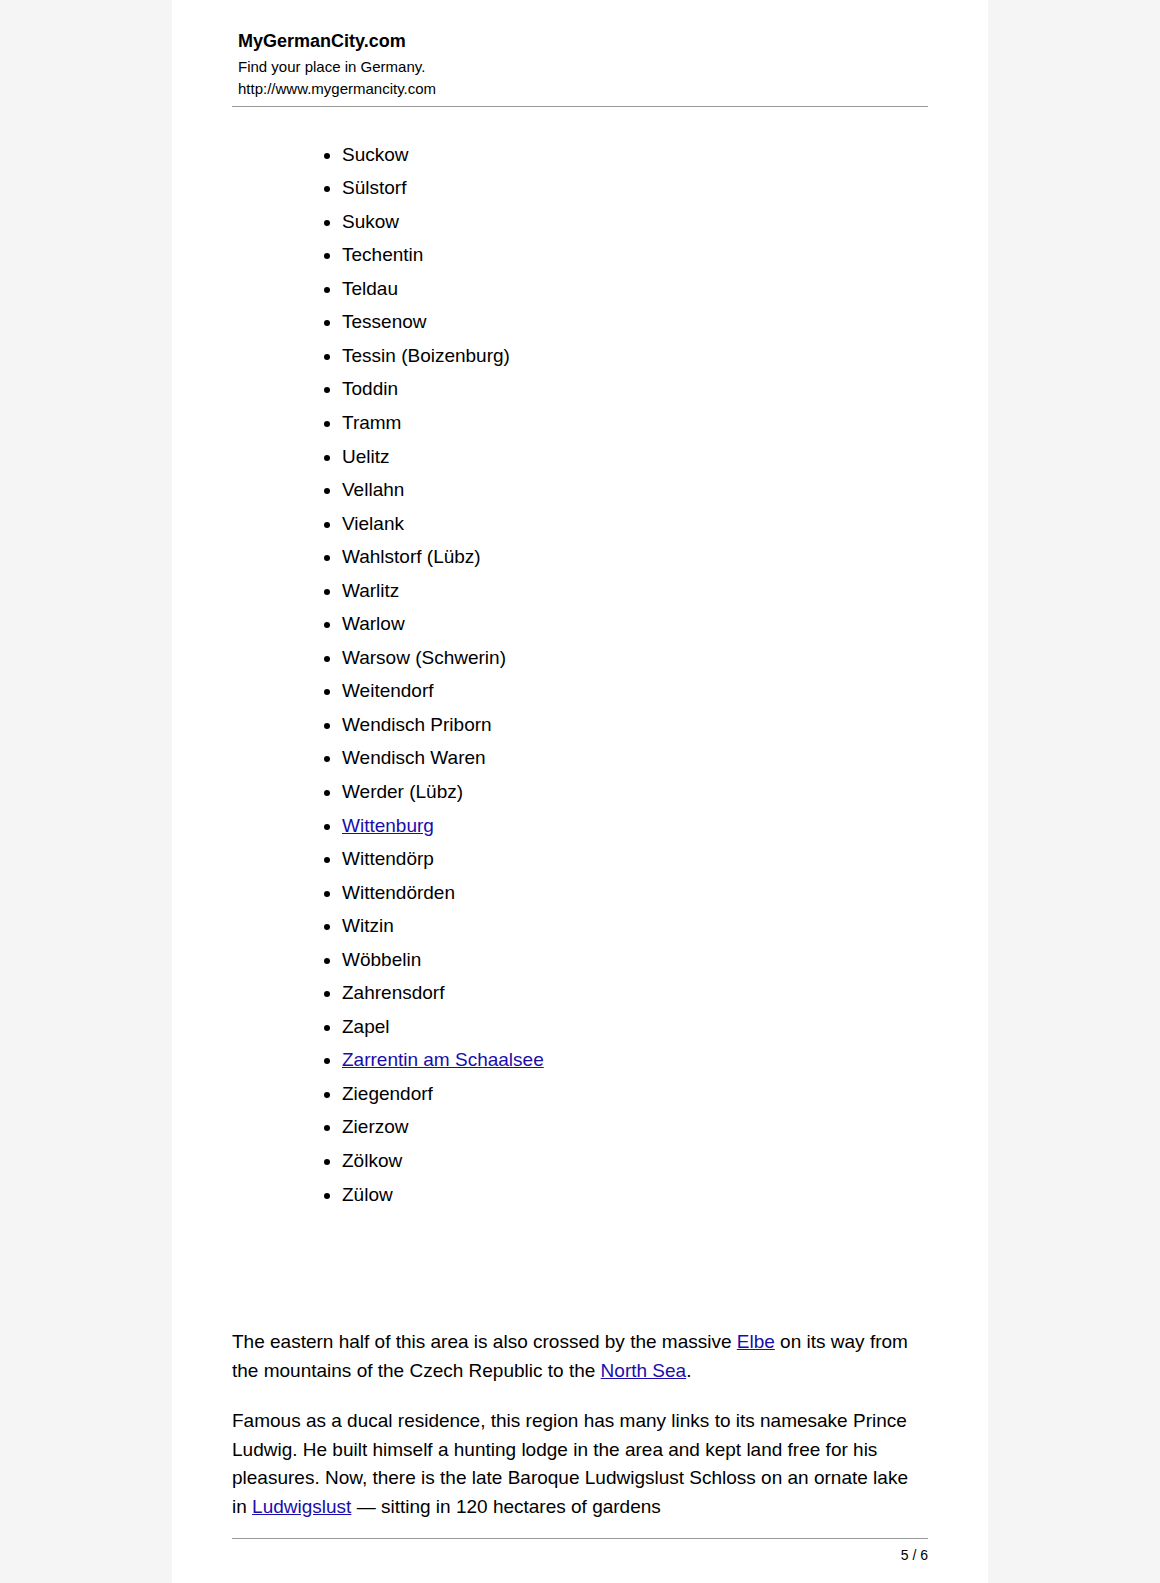MyGermanCity.com
Find your place in Germany.
http://www.mygermancity.com
Suckow
Sülstorf
Sukow
Techentin
Teldau
Tessenow
Tessin (Boizenburg)
Toddin
Tramm
Uelitz
Vellahn
Vielank
Wahlstorf (Lübz)
Warlitz
Warlow
Warsow (Schwerin)
Weitendorf
Wendisch Priborn
Wendisch Waren
Werder (Lübz)
Wittenburg
Wittendörp
Wittendörden
Witzin
Wöbbelin
Zahrensdorf
Zapel
Zarrentin am Schaalsee
Ziegendorf
Zierzow
Zölkow
Zülow
The eastern half of this area is also crossed by the massive Elbe on its way from the mountains of the Czech Republic to the North Sea.
Famous as a ducal residence, this region has many links to its namesake Prince Ludwig. He built himself a hunting lodge in the area and kept land free for his pleasures. Now, there is the late Baroque Ludwigslust Schloss on an ornate lake in Ludwigslust — sitting in 120 hectares of gardens
5 / 6